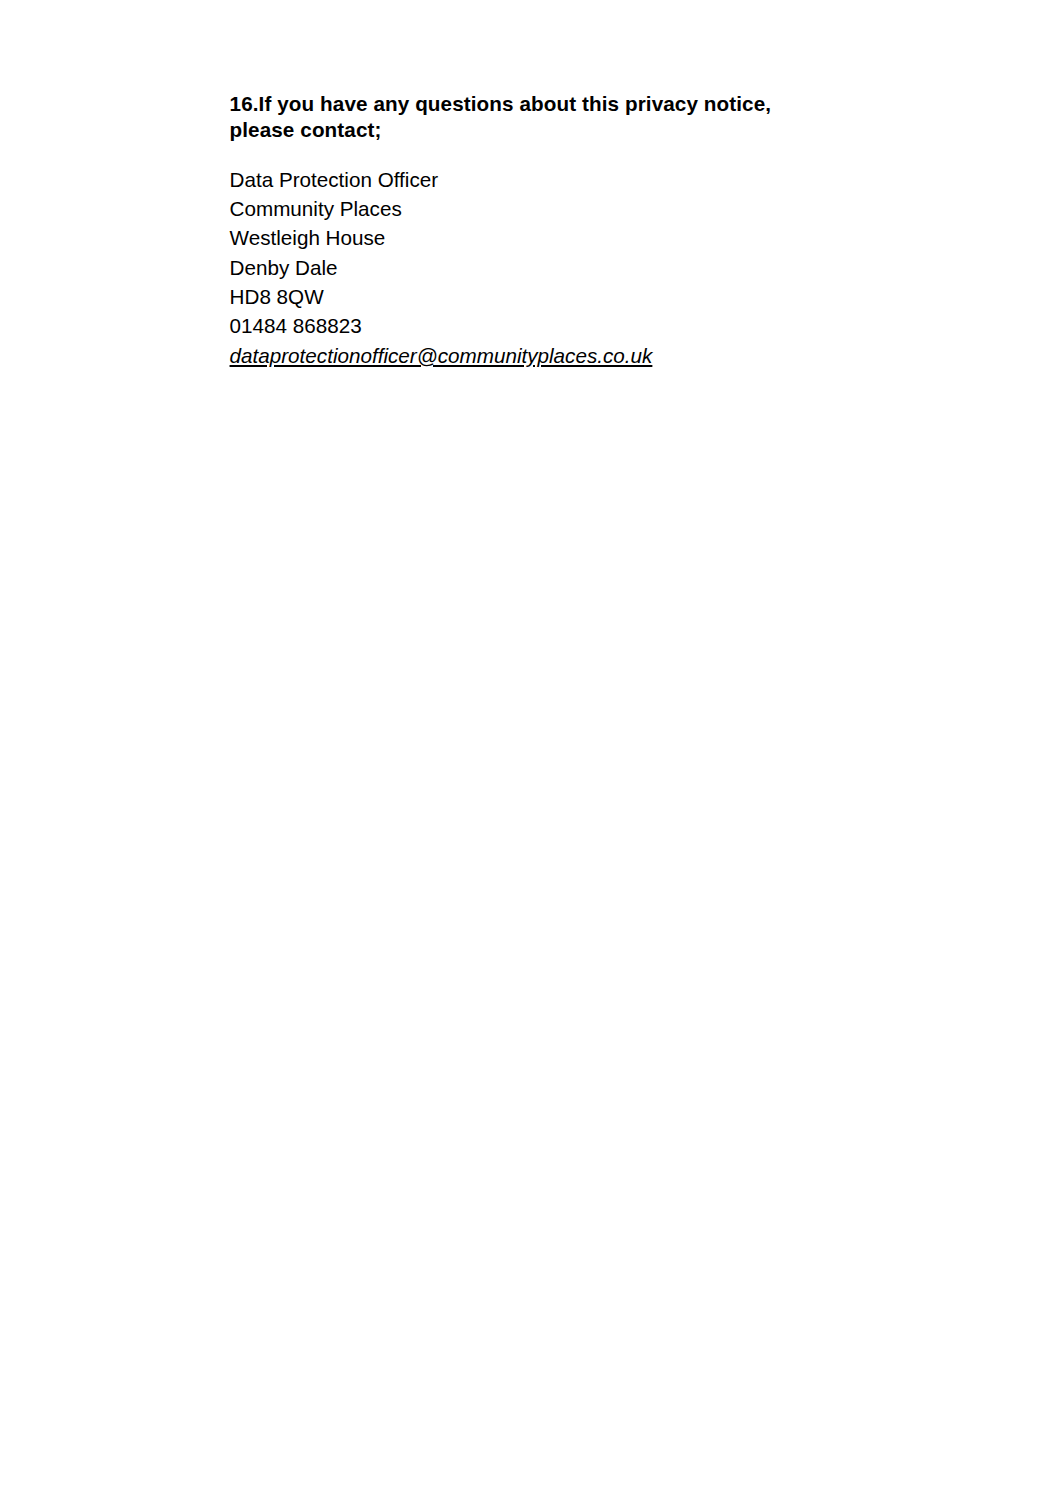16.If you have any questions about this privacy notice, please contact;
Data Protection Officer
Community Places
Westleigh House
Denby Dale
HD8 8QW
01484 868823
dataprotectionofficer@communityplaces.co.uk